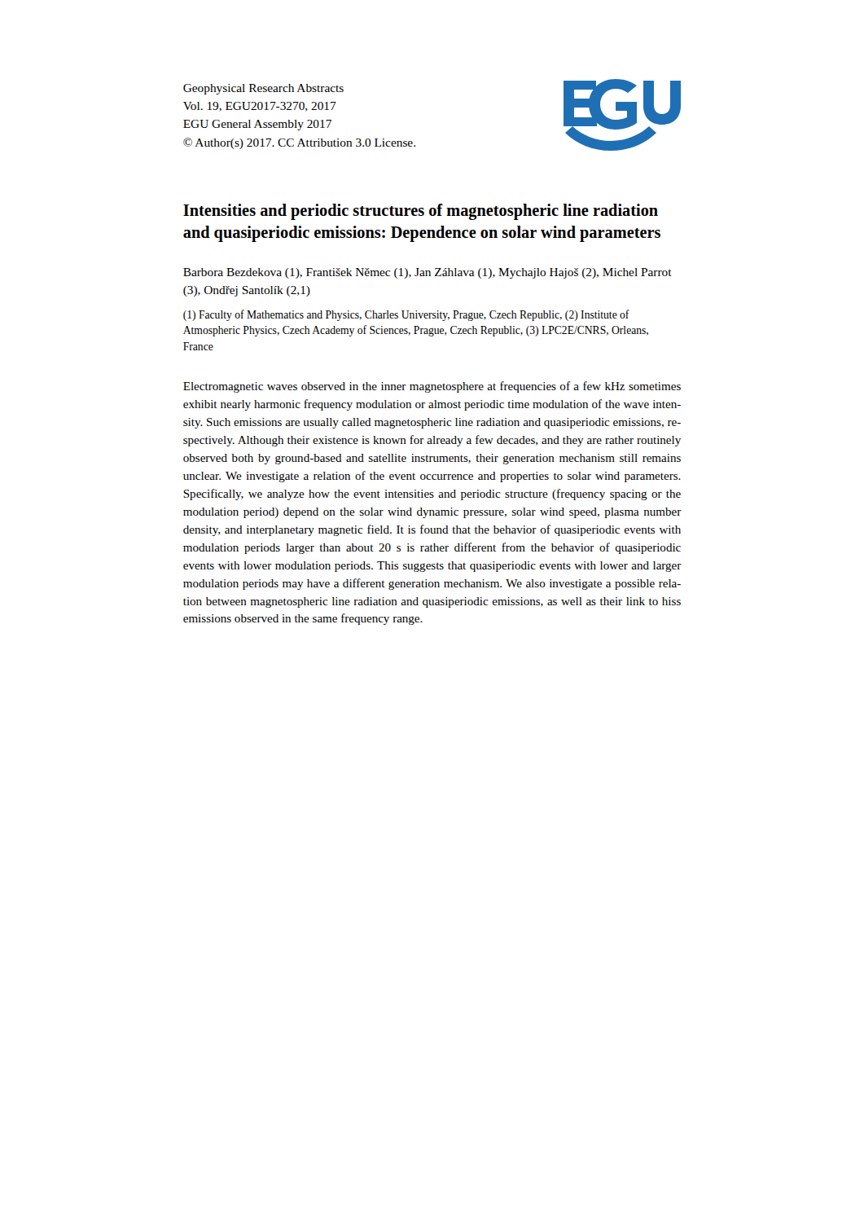Geophysical Research Abstracts
Vol. 19, EGU2017-3270, 2017
EGU General Assembly 2017
© Author(s) 2017. CC Attribution 3.0 License.
EGU
Intensities and periodic structures of magnetospheric line radiation and quasiperiodic emissions: Dependence on solar wind parameters
Barbora Bezdekova (1), František Němec (1), Jan Záhlava (1), Mychajlo Hajoš (2), Michel Parrot (3), Ondřej Santolík (2,1)
(1) Faculty of Mathematics and Physics, Charles University, Prague, Czech Republic, (2) Institute of Atmospheric Physics, Czech Academy of Sciences, Prague, Czech Republic, (3) LPC2E/CNRS, Orleans, France
Electromagnetic waves observed in the inner magnetosphere at frequencies of a few kHz sometimes exhibit nearly harmonic frequency modulation or almost periodic time modulation of the wave intensity. Such emissions are usually called magnetospheric line radiation and quasiperiodic emissions, respectively. Although their existence is known for already a few decades, and they are rather routinely observed both by ground-based and satellite instruments, their generation mechanism still remains unclear. We investigate a relation of the event occurrence and properties to solar wind parameters. Specifically, we analyze how the event intensities and periodic structure (frequency spacing or the modulation period) depend on the solar wind dynamic pressure, solar wind speed, plasma number density, and interplanetary magnetic field. It is found that the behavior of quasiperiodic events with modulation periods larger than about 20 s is rather different from the behavior of quasiperiodic events with lower modulation periods. This suggests that quasiperiodic events with lower and larger modulation periods may have a different generation mechanism. We also investigate a possible relation between magnetospheric line radiation and quasiperiodic emissions, as well as their link to hiss emissions observed in the same frequency range.